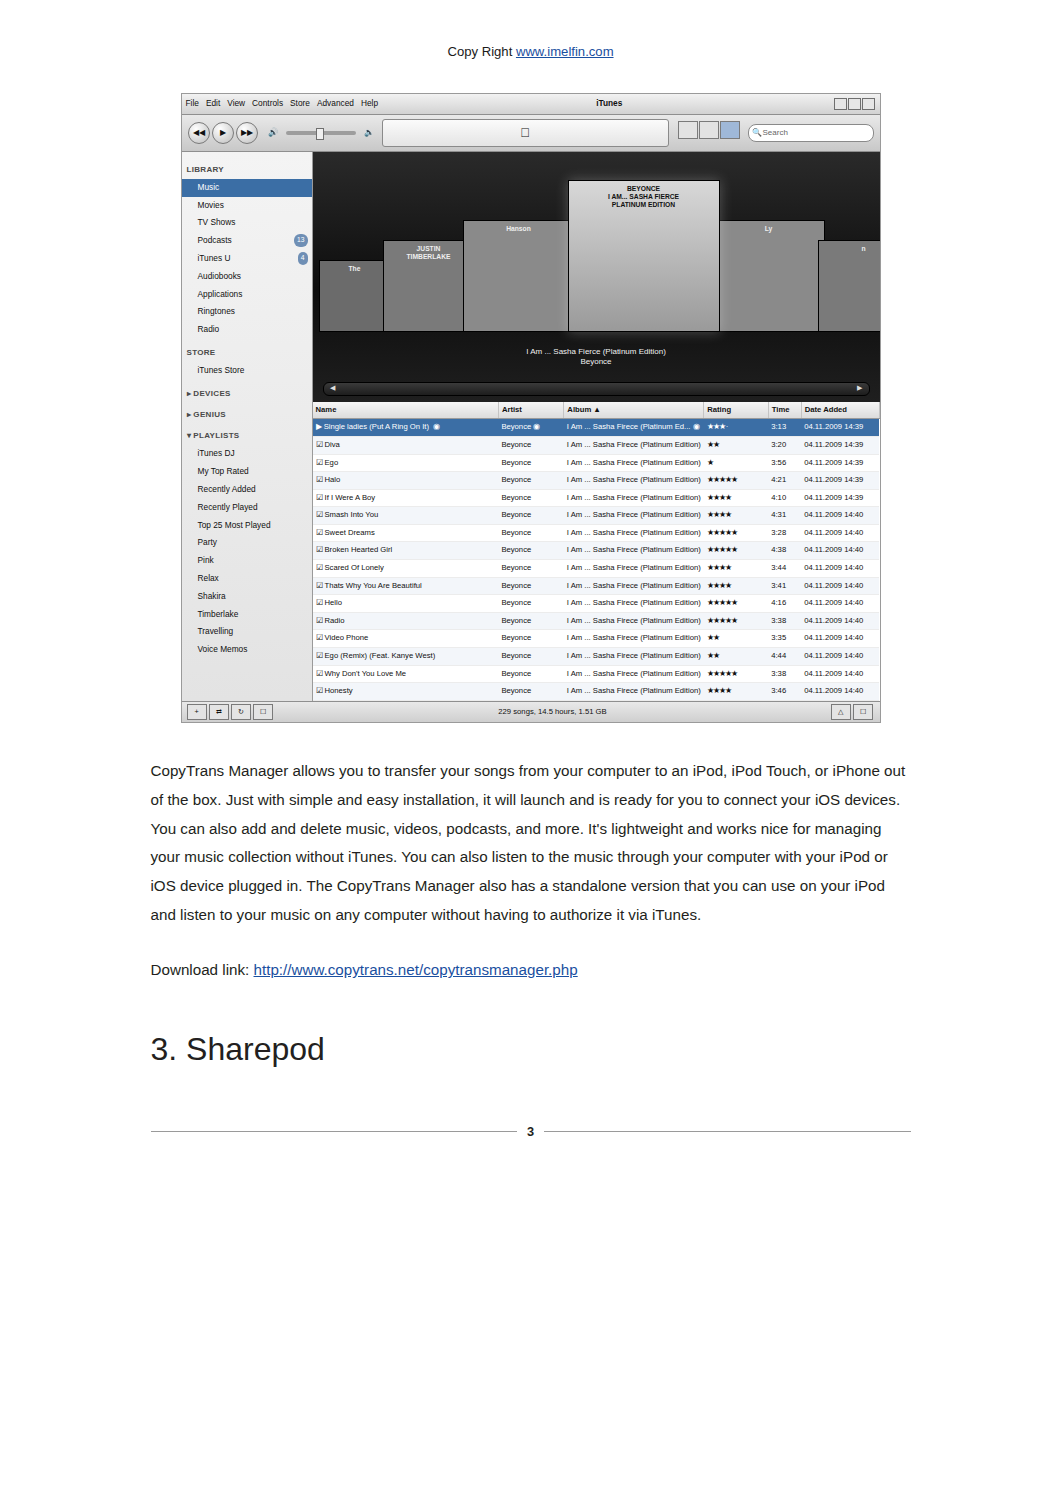Copy Right www.imelfin.com
File Edit View Controls Store Advanced Help
iTunes
◀◀▶▶▶
🔊
🔈

Search
LIBRARY
Music
Movies
TV Shows
Podcasts 13
iTunes U 4
Audiobooks
Applications
Ringtones
Radio
STORE
iTunes Store
▸ DEVICES
▸ GENIUS
▾ PLAYLISTS
iTunes DJ
My Top Rated
Recently Added
Recently Played
Top 25 Most Played
Party
Pink
Relax
Shakira
Timberlake
Travelling
Voice Memos
The
JUSTIN
TIMBERLAKE
Hanson
BEYONCE
I AM... SASHA FIERCE
PLATINUM EDITION
Ly
n
WOLF
I Am ... Sasha Fierce (Platinum Edition)
Beyonce
◀
▶
| Name | Artist | Album ▲ | Rating | Time | Date Added |
| --- | --- | --- | --- | --- | --- |
| ▶ Single ladies (Put A Ring On It) ◉ | Beyonce ◉ | I Am ... Sasha Firece (Platinum Ed... ◉ | ★★★ · | 3:13 | 04.11.2009 14:39 |
| Diva | Beyonce | I Am ... Sasha Firece (Platinum Edition) | ★★ | 3:20 | 04.11.2009 14:39 |
| Ego | Beyonce | I Am ... Sasha Firece (Platinum Edition) | ★ | 3:56 | 04.11.2009 14:39 |
| Halo | Beyonce | I Am ... Sasha Firece (Platinum Edition) | ★★★★★ | 4:21 | 04.11.2009 14:39 |
| If I Were A Boy | Beyonce | I Am ... Sasha Firece (Platinum Edition) | ★★★★ | 4:10 | 04.11.2009 14:39 |
| Smash Into You | Beyonce | I Am ... Sasha Firece (Platinum Edition) | ★★★★ | 4:31 | 04.11.2009 14:40 |
| Sweet Dreams | Beyonce | I Am ... Sasha Firece (Platinum Edition) | ★★★★★ | 3:28 | 04.11.2009 14:40 |
| Broken Hearted Girl | Beyonce | I Am ... Sasha Firece (Platinum Edition) | ★★★★★ | 4:38 | 04.11.2009 14:40 |
| Scared Of Lonely | Beyonce | I Am ... Sasha Firece (Platinum Edition) | ★★★★ | 3:44 | 04.11.2009 14:40 |
| Thats Why You Are Beautiful | Beyonce | I Am ... Sasha Firece (Platinum Edition) | ★★★★ | 3:41 | 04.11.2009 14:40 |
| Hello | Beyonce | I Am ... Sasha Firece (Platinum Edition) | ★★★★★ | 4:16 | 04.11.2009 14:40 |
| Radio | Beyonce | I Am ... Sasha Firece (Platinum Edition) | ★★★★★ | 3:38 | 04.11.2009 14:40 |
| Video Phone | Beyonce | I Am ... Sasha Firece (Platinum Edition) | ★★ | 3:35 | 04.11.2009 14:40 |
| Ego (Remix) (Feat. Kanye West) | Beyonce | I Am ... Sasha Firece (Platinum Edition) | ★★ | 4:44 | 04.11.2009 14:40 |
| Why Don't You Love Me | Beyonce | I Am ... Sasha Firece (Platinum Edition) | ★★★★★ | 3:38 | 04.11.2009 14:40 |
| Honesty | Beyonce | I Am ... Sasha Firece (Platinum Edition) | ★★★★ | 3:46 | 04.11.2009 14:40 |
+⇄↻☐
229 songs, 14.5 hours, 1.51 GB
△☐
CopyTrans Manager allows you to transfer your songs from your computer to an iPod, iPod Touch, or iPhone out of the box. Just with simple and easy installation, it will launch and is ready for you to connect your iOS devices. You can also add and delete music, videos, podcasts, and more. It's lightweight and works nice for managing your music collection without iTunes. You can also listen to the music through your computer with your iPod or iOS device plugged in. The CopyTrans Manager also has a standalone version that you can use on your iPod and listen to your music on any computer without having to authorize it via iTunes.
Download link: http://www.copytrans.net/copytransmanager.php
3. Sharepod
3